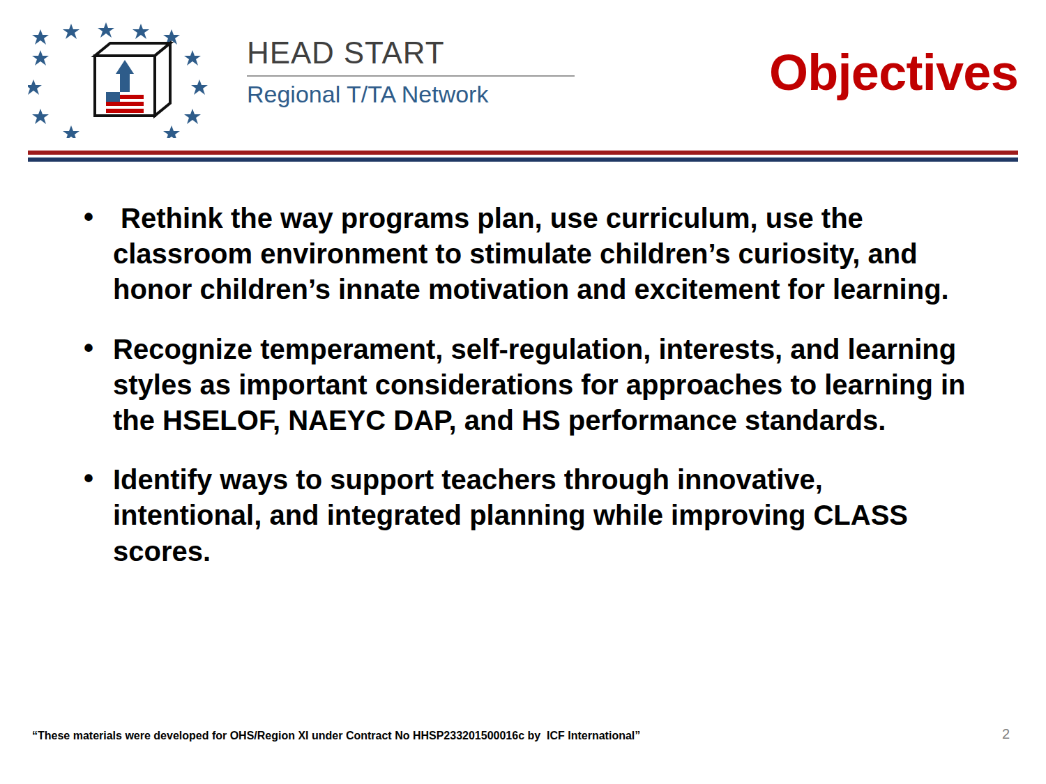HEAD START
Regional T/TA Network
Objectives
Rethink the way programs plan, use curriculum, use the classroom environment to stimulate children’s curiosity, and honor children’s innate motivation and excitement for learning.
Recognize temperament, self-regulation, interests, and learning styles as important considerations for approaches to learning in the HSELOF, NAEYC DAP, and HS performance standards.
Identify ways to support teachers through innovative, intentional, and integrated planning while improving CLASS scores.
“These materials were developed for OHS/Region XI under Contract No HHSP233201500016c by ICF International”
2